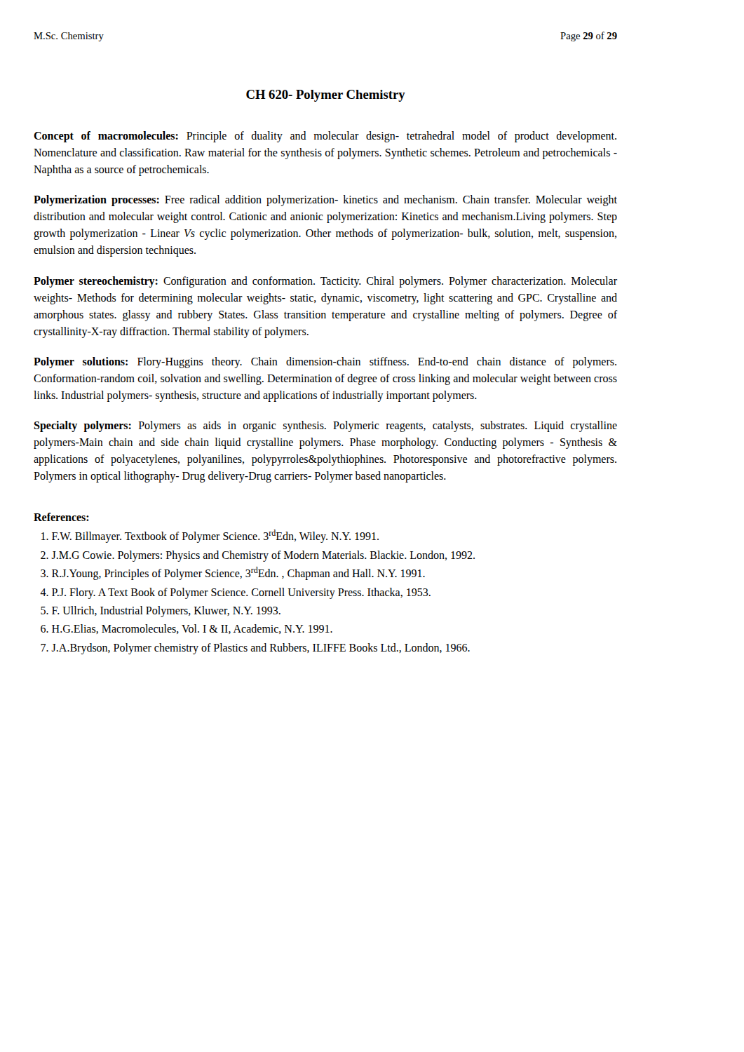M.Sc. Chemistry
Page 29 of 29
CH 620- Polymer Chemistry
Concept of macromolecules: Principle of duality and molecular design- tetrahedral model of product development. Nomenclature and classification. Raw material for the synthesis of polymers. Synthetic schemes. Petroleum and petrochemicals - Naphtha as a source of petrochemicals.
Polymerization processes: Free radical addition polymerization- kinetics and mechanism. Chain transfer. Molecular weight distribution and molecular weight control. Cationic and anionic polymerization: Kinetics and mechanism.Living polymers. Step growth polymerization - Linear Vs cyclic polymerization. Other methods of polymerization- bulk, solution, melt, suspension, emulsion and dispersion techniques.
Polymer stereochemistry: Configuration and conformation. Tacticity. Chiral polymers. Polymer characterization. Molecular weights- Methods for determining molecular weights- static, dynamic, viscometry, light scattering and GPC. Crystalline and amorphous states. glassy and rubbery States. Glass transition temperature and crystalline melting of polymers. Degree of crystallinity-X-ray diffraction. Thermal stability of polymers.
Polymer solutions: Flory-Huggins theory. Chain dimension-chain stiffness. End-to-end chain distance of polymers. Conformation-random coil, solvation and swelling. Determination of degree of cross linking and molecular weight between cross links. Industrial polymers- synthesis, structure and applications of industrially important polymers.
Specialty polymers: Polymers as aids in organic synthesis. Polymeric reagents, catalysts, substrates. Liquid crystalline polymers-Main chain and side chain liquid crystalline polymers. Phase morphology. Conducting polymers - Synthesis & applications of polyacetylenes, polyanilines, polypyrroles&polythiophines. Photoresponsive and photorefractive polymers. Polymers in optical lithography- Drug delivery-Drug carriers- Polymer based nanoparticles.
References:
F.W. Billmayer. Textbook of Polymer Science. 3rdEdn, Wiley. N.Y. 1991.
J.M.G Cowie. Polymers: Physics and Chemistry of Modern Materials. Blackie. London, 1992.
R.J.Young, Principles of Polymer Science, 3rdEdn. , Chapman and Hall. N.Y. 1991.
P.J. Flory. A Text Book of Polymer Science. Cornell University Press. Ithacka, 1953.
F. Ullrich, Industrial Polymers, Kluwer, N.Y. 1993.
H.G.Elias, Macromolecules, Vol. I & II, Academic, N.Y. 1991.
J.A.Brydson, Polymer chemistry of Plastics and Rubbers, ILIFFE Books Ltd., London, 1966.